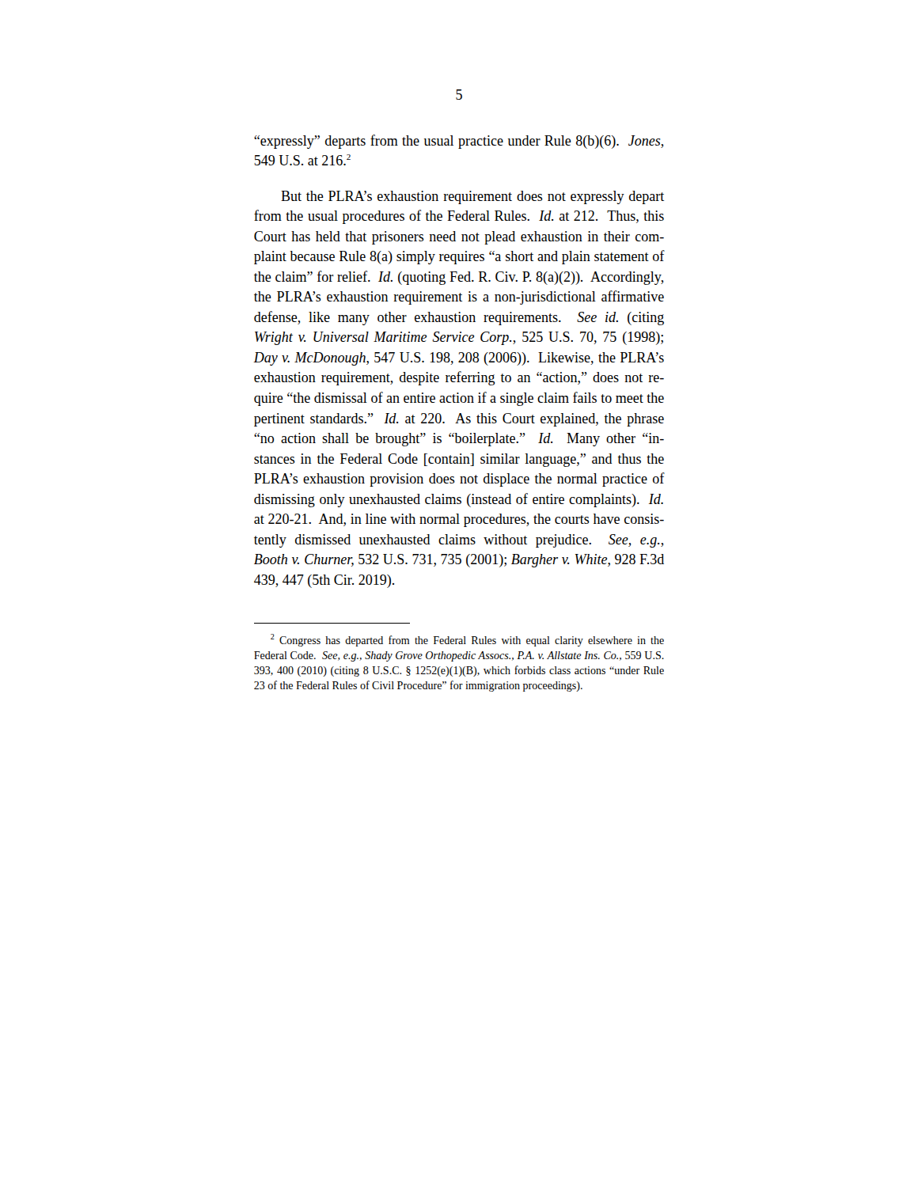5
“expressly” departs from the usual practice under Rule 8(b)(6). Jones, 549 U.S. at 216.2
But the PLRA’s exhaustion requirement does not expressly depart from the usual procedures of the Federal Rules. Id. at 212. Thus, this Court has held that prisoners need not plead exhaustion in their complaint because Rule 8(a) simply requires “a short and plain statement of the claim” for relief. Id. (quoting Fed. R. Civ. P. 8(a)(2)). Accordingly, the PLRA’s exhaustion requirement is a non-jurisdictional affirmative defense, like many other exhaustion requirements. See id. (citing Wright v. Universal Maritime Service Corp., 525 U.S. 70, 75 (1998); Day v. McDonough, 547 U.S. 198, 208 (2006)). Likewise, the PLRA’s exhaustion requirement, despite referring to an “action,” does not require “the dismissal of an entire action if a single claim fails to meet the pertinent standards.” Id. at 220. As this Court explained, the phrase “no action shall be brought” is “boilerplate.” Id. Many other “instances in the Federal Code [contain] similar language,” and thus the PLRA’s exhaustion provision does not displace the normal practice of dismissing only unexhausted claims (instead of entire complaints). Id. at 220-21. And, in line with normal procedures, the courts have consistently dismissed unexhausted claims without prejudice. See, e.g., Booth v. Churner, 532 U.S. 731, 735 (2001); Bargher v. White, 928 F.3d 439, 447 (5th Cir. 2019).
2 Congress has departed from the Federal Rules with equal clarity elsewhere in the Federal Code. See, e.g., Shady Grove Orthopedic Assocs., P.A. v. Allstate Ins. Co., 559 U.S. 393, 400 (2010) (citing 8 U.S.C. § 1252(e)(1)(B), which forbids class actions “under Rule 23 of the Federal Rules of Civil Procedure” for immigration proceedings).